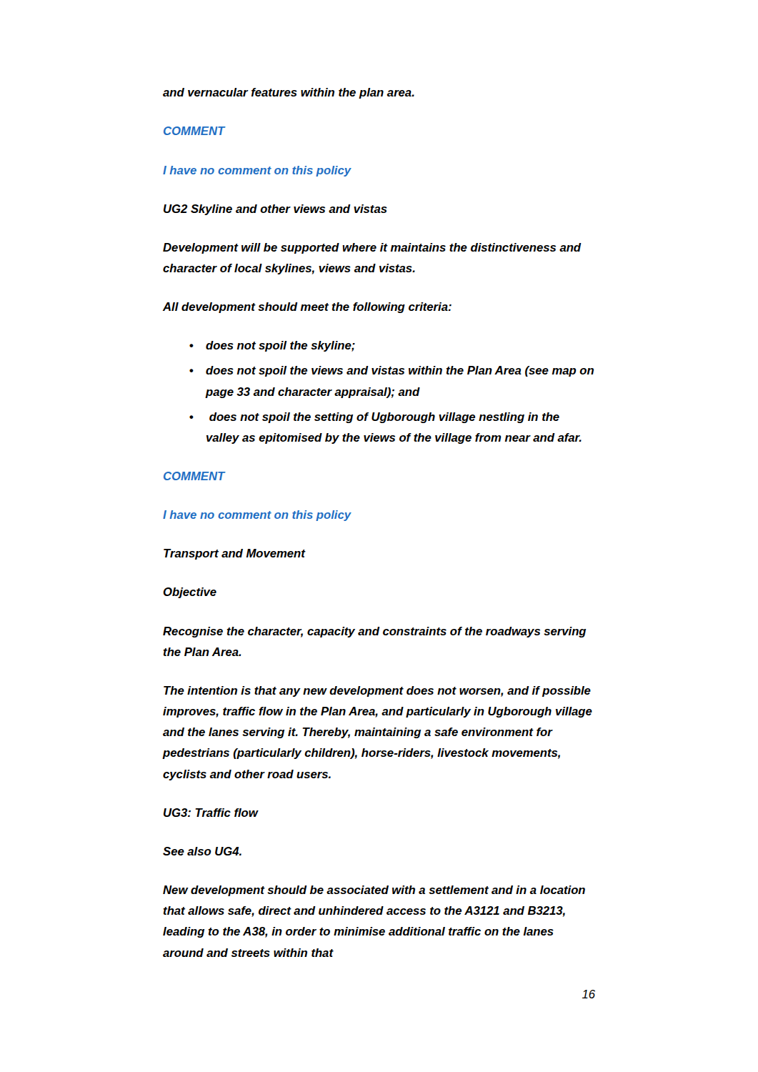and vernacular features within the plan area.
COMMENT
I have no comment on this policy
UG2 Skyline and other views and vistas
Development will be supported where it maintains the distinctiveness and character of local skylines, views and vistas.
All development should meet the following criteria:
does not spoil the skyline;
does not spoil the views and vistas within the Plan Area (see map on page 33 and character appraisal); and
does not spoil the setting of Ugborough village nestling in the valley as epitomised by the views of the village from near and afar.
COMMENT
I have no comment on this policy
Transport and Movement
Objective
Recognise the character, capacity and constraints of the roadways serving the Plan Area.
The intention is that any new development does not worsen, and if possible improves, traffic flow in the Plan Area, and particularly in Ugborough village and the lanes serving it. Thereby, maintaining a safe environment for pedestrians (particularly children), horse-riders, livestock movements, cyclists and other road users.
UG3: Traffic flow
See also UG4.
New development should be associated with a settlement and in a location that allows safe, direct and unhindered access to the A3121 and B3213, leading to the A38, in order to minimise additional traffic on the lanes around and streets within that
16